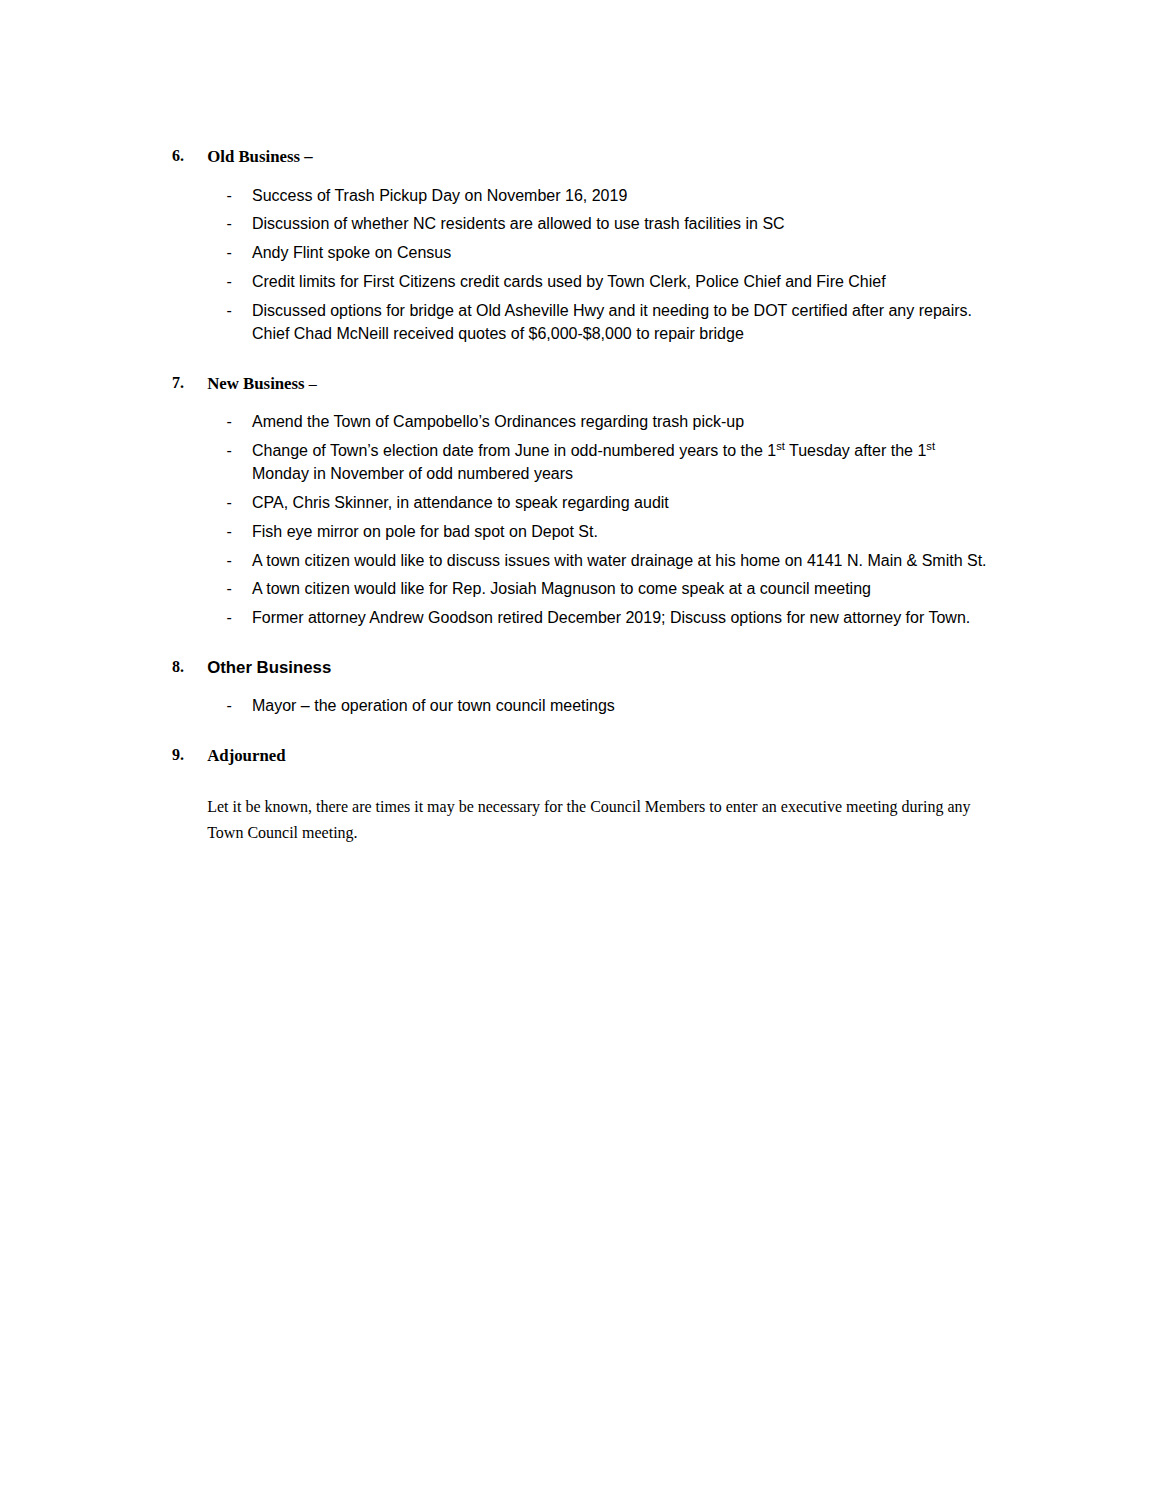Old Business –
Success of Trash Pickup Day on November 16, 2019
Discussion of whether NC residents are allowed to use trash facilities in SC
Andy Flint spoke on Census
Credit limits for First Citizens credit cards used by Town Clerk, Police Chief and Fire Chief
Discussed options for bridge at Old Asheville Hwy and it needing to be DOT certified after any repairs. Chief Chad McNeill received quotes of $6,000-$8,000 to repair bridge
New Business –
Amend the Town of Campobello’s Ordinances regarding trash pick-up
Change of Town’s election date from June in odd-numbered years to the 1st Tuesday after the 1st Monday in November of odd numbered years
CPA, Chris Skinner, in attendance to speak regarding audit
Fish eye mirror on pole for bad spot on Depot St.
A town citizen would like to discuss issues with water drainage at his home on 4141 N. Main & Smith St.
A town citizen would like for Rep. Josiah Magnuson to come speak at a council meeting
Former attorney Andrew Goodson retired December 2019; Discuss options for new attorney for Town.
Other Business
Mayor – the operation of our town council meetings
Adjourned
Let it be known, there are times it may be necessary for the Council Members to enter an executive meeting during any Town Council meeting.